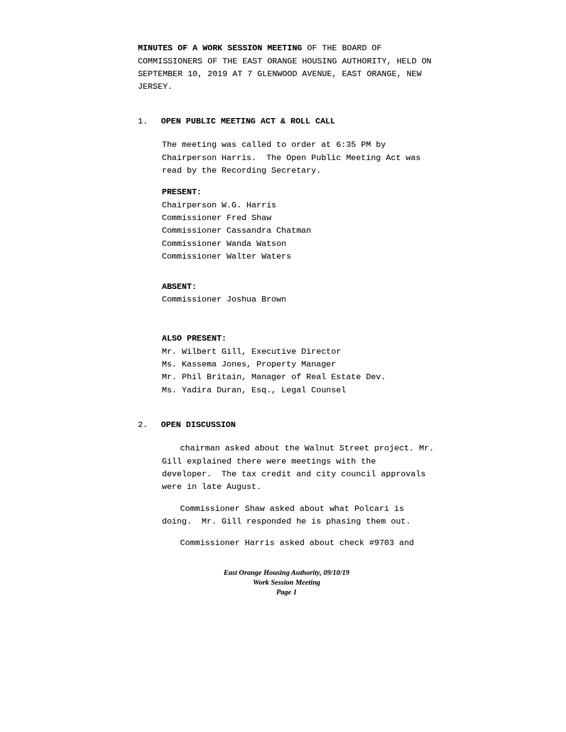MINUTES OF A WORK SESSION MEETING OF THE BOARD OF COMMISSIONERS OF THE EAST ORANGE HOUSING AUTHORITY, HELD ON SEPTEMBER 10, 2019 AT 7 GLENWOOD AVENUE, EAST ORANGE, NEW JERSEY.
1. OPEN PUBLIC MEETING ACT & ROLL CALL
The meeting was called to order at 6:35 PM by Chairperson Harris. The Open Public Meeting Act was read by the Recording Secretary.
PRESENT:
Chairperson W.G. Harris
Commissioner Fred Shaw
Commissioner Cassandra Chatman
Commissioner Wanda Watson
Commissioner Walter Waters
ABSENT:
Commissioner Joshua Brown
ALSO PRESENT:
Mr. Wilbert Gill, Executive Director
Ms. Kassema Jones, Property Manager
Mr. Phil Britain, Manager of Real Estate Dev.
Ms. Yadira Duran, Esq., Legal Counsel
2. OPEN DISCUSSION
chairman asked about the Walnut Street project. Mr. Gill explained there were meetings with the developer. The tax credit and city council approvals were in late August.
Commissioner Shaw asked about what Polcari is doing. Mr. Gill responded he is phasing them out.
Commissioner Harris asked about check #9703 and
East Orange Housing Authority, 09/10/19
Work Session Meeting
Page 1